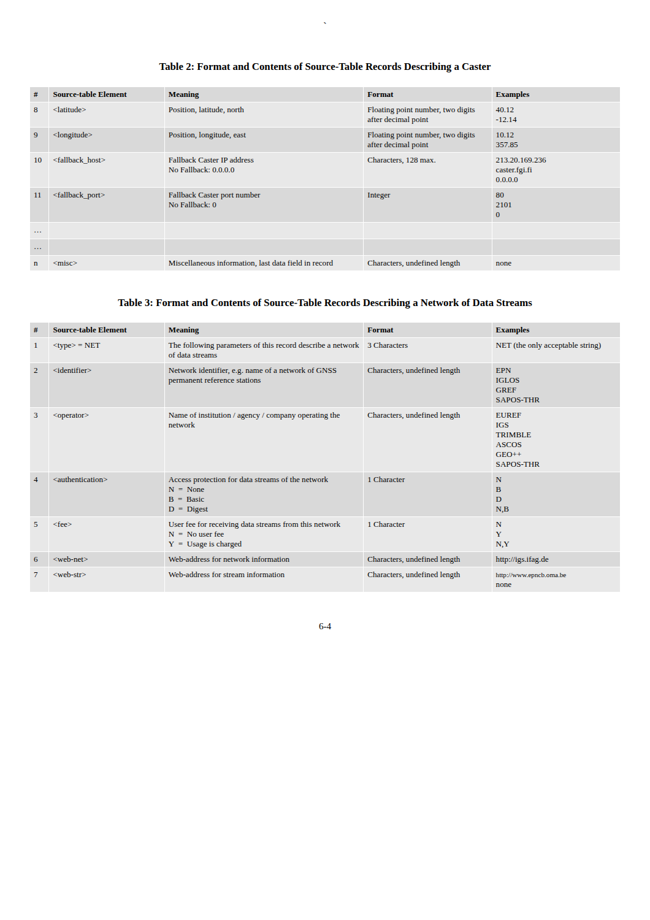`
Table 2: Format and Contents of Source-Table Records Describing a Caster
| # | Source-table Element | Meaning | Format | Examples |
| --- | --- | --- | --- | --- |
| 8 | <latitude> | Position, latitude, north | Floating point number, two digits after decimal point | 40.12 -12.14 |
| 9 | <longitude> | Position, longitude, east | Floating point number, two digits after decimal point | 10.12 357.85 |
| 10 | <fallback_host> | Fallback Caster IP address No Fallback: 0.0.0.0 | Characters, 128 max. | 213.20.169.236 caster.fgi.fi 0.0.0.0 |
| 11 | <fallback_port> | Fallback Caster port number No Fallback: 0 | Integer | 80 2101 0 |
| … | | | | |
| … | | | | |
| n | <misc> | Miscellaneous information, last data field in record | Characters, undefined length | none |
Table 3: Format and Contents of Source-Table Records Describing a Network of Data Streams
| # | Source-table Element | Meaning | Format | Examples |
| --- | --- | --- | --- | --- |
| 1 | <type> = NET | The following parameters of this record describe a network of data streams | 3 Characters | NET (the only acceptable string) |
| 2 | <identifier> | Network identifier, e.g. name of a network of GNSS permanent reference stations | Characters, undefined length | EPN IGLOS GREF SAPOS-THR |
| 3 | <operator> | Name of institution / agency / company operating the network | Characters, undefined length | EUREF IGS TRIMBLE ASCOS GEO++ SAPOS-THR |
| 4 | <authentication> | Access protection for data streams of the network N = None B = Basic D = Digest | 1 Character | N B D N,B |
| 5 | <fee> | User fee for receiving data streams from this network N = No user fee Y = Usage is charged | 1 Character | N Y N,Y |
| 6 | <web-net> | Web-address for network information | Characters, undefined length | http://igs.ifag.de |
| 7 | <web-str> | Web-address for stream information | Characters, undefined length | http://www.epncb.oma.be none |
6-4